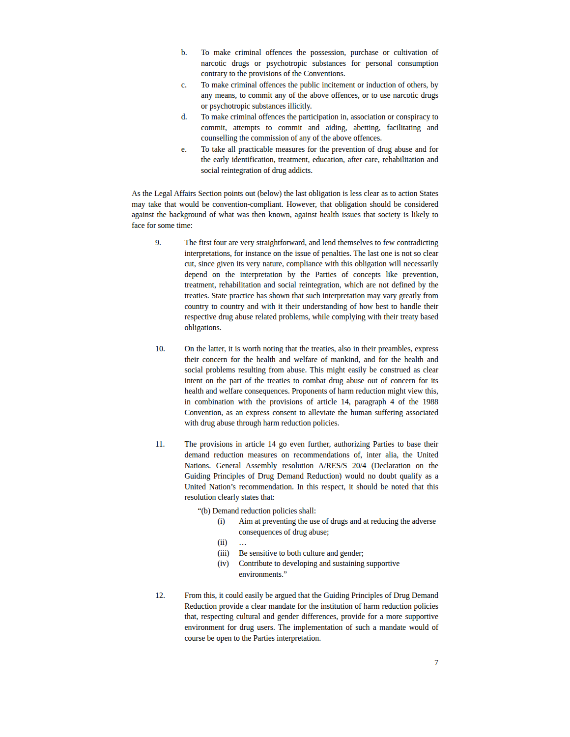b. To make criminal offences the possession, purchase or cultivation of narcotic drugs or psychotropic substances for personal consumption contrary to the provisions of the Conventions.
c. To make criminal offences the public incitement or induction of others, by any means, to commit any of the above offences, or to use narcotic drugs or psychotropic substances illicitly.
d. To make criminal offences the participation in, association or conspiracy to commit, attempts to commit and aiding, abetting, facilitating and counselling the commission of any of the above offences.
e. To take all practicable measures for the prevention of drug abuse and for the early identification, treatment, education, after care, rehabilitation and social reintegration of drug addicts.
As the Legal Affairs Section points out (below) the last obligation is less clear as to action States may take that would be convention-compliant. However, that obligation should be considered against the background of what was then known, against health issues that society is likely to face for some time:
9. The first four are very straightforward, and lend themselves to few contradicting interpretations, for instance on the issue of penalties. The last one is not so clear cut, since given its very nature, compliance with this obligation will necessarily depend on the interpretation by the Parties of concepts like prevention, treatment, rehabilitation and social reintegration, which are not defined by the treaties. State practice has shown that such interpretation may vary greatly from country to country and with it their understanding of how best to handle their respective drug abuse related problems, while complying with their treaty based obligations.
10. On the latter, it is worth noting that the treaties, also in their preambles, express their concern for the health and welfare of mankind, and for the health and social problems resulting from abuse. This might easily be construed as clear intent on the part of the treaties to combat drug abuse out of concern for its health and welfare consequences. Proponents of harm reduction might view this, in combination with the provisions of article 14, paragraph 4 of the 1988 Convention, as an express consent to alleviate the human suffering associated with drug abuse through harm reduction policies.
11. The provisions in article 14 go even further, authorizing Parties to base their demand reduction measures on recommendations of, inter alia, the United Nations. General Assembly resolution A/RES/S 20/4 (Declaration on the Guiding Principles of Drug Demand Reduction) would no doubt qualify as a United Nation’s recommendation. In this respect, it should be noted that this resolution clearly states that:
“(b) Demand reduction policies shall:
(i) Aim at preventing the use of drugs and at reducing the adverse consequences of drug abuse;
(ii)…
(iii) Be sensitive to both culture and gender;
(iv) Contribute to developing and sustaining supportive environments.”
12. From this, it could easily be argued that the Guiding Principles of Drug Demand Reduction provide a clear mandate for the institution of harm reduction policies that, respecting cultural and gender differences, provide for a more supportive environment for drug users. The implementation of such a mandate would of course be open to the Parties interpretation.
7